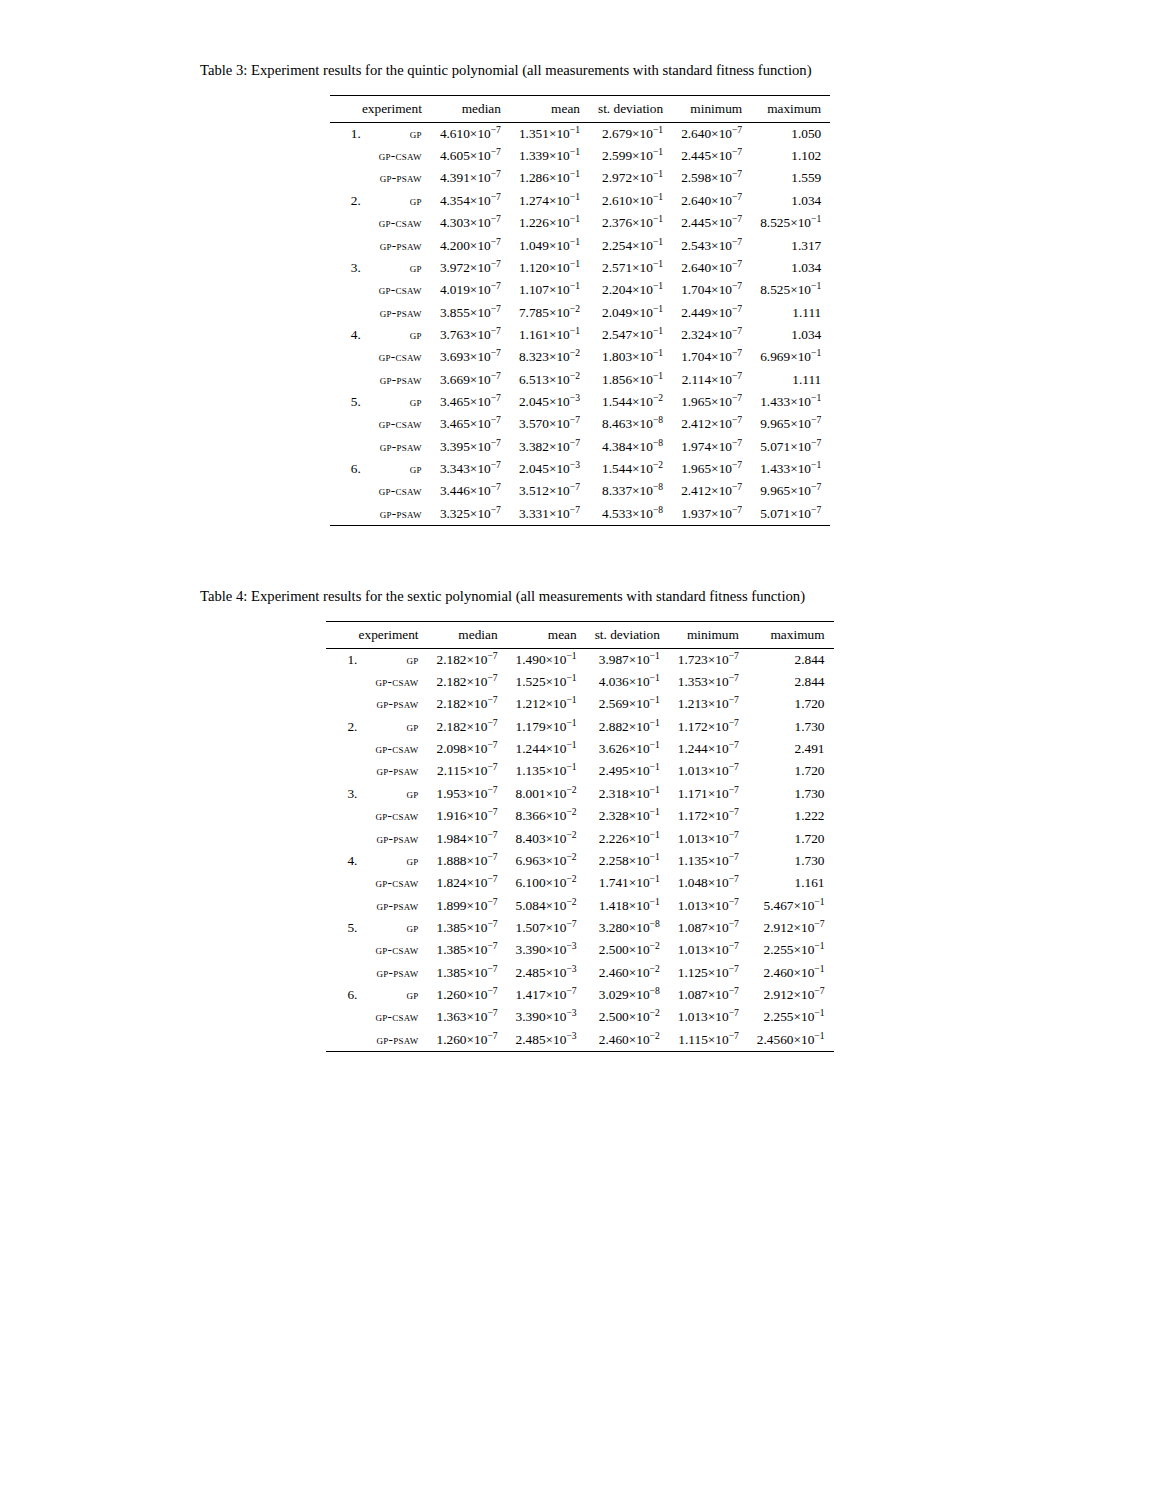Table 3: Experiment results for the quintic polynomial (all measurements with standard fitness function)
| experiment | median | mean | st. deviation | minimum | maximum |
| --- | --- | --- | --- | --- | --- |
| 1. | gp | 4.610×10 −7 | 1.351×10 −1 | 2.679×10 −1 | 2.640×10 −7 | 1.050 |
| | gp-csaw | 4.605×10 −7 | 1.339×10 −1 | 2.599×10 −1 | 2.445×10 −7 | 1.102 |
| | gp-psaw | 4.391×10 −7 | 1.286×10 −1 | 2.972×10 −1 | 2.598×10 −7 | 1.559 |
| 2. | gp | 4.354×10 −7 | 1.274×10 −1 | 2.610×10 −1 | 2.640×10 −7 | 1.034 |
| | gp-csaw | 4.303×10 −7 | 1.226×10 −1 | 2.376×10 −1 | 2.445×10 −7 | 8.525×10 −1 |
| | gp-psaw | 4.200×10 −7 | 1.049×10 −1 | 2.254×10 −1 | 2.543×10 −7 | 1.317 |
| 3. | gp | 3.972×10 −7 | 1.120×10 −1 | 2.571×10 −1 | 2.640×10 −7 | 1.034 |
| | gp-csaw | 4.019×10 −7 | 1.107×10 −1 | 2.204×10 −1 | 1.704×10 −7 | 8.525×10 −1 |
| | gp-psaw | 3.855×10 −7 | 7.785×10 −2 | 2.049×10 −1 | 2.449×10 −7 | 1.111 |
| 4. | gp | 3.763×10 −7 | 1.161×10 −1 | 2.547×10 −1 | 2.324×10 −7 | 1.034 |
| | gp-csaw | 3.693×10 −7 | 8.323×10 −2 | 1.803×10 −1 | 1.704×10 −7 | 6.969×10 −1 |
| | gp-psaw | 3.669×10 −7 | 6.513×10 −2 | 1.856×10 −1 | 2.114×10 −7 | 1.111 |
| 5. | gp | 3.465×10 −7 | 2.045×10 −3 | 1.544×10 −2 | 1.965×10 −7 | 1.433×10 −1 |
| | gp-csaw | 3.465×10 −7 | 3.570×10 −7 | 8.463×10 −8 | 2.412×10 −7 | 9.965×10 −7 |
| | gp-psaw | 3.395×10 −7 | 3.382×10 −7 | 4.384×10 −8 | 1.974×10 −7 | 5.071×10 −7 |
| 6. | gp | 3.343×10 −7 | 2.045×10 −3 | 1.544×10 −2 | 1.965×10 −7 | 1.433×10 −1 |
| | gp-csaw | 3.446×10 −7 | 3.512×10 −7 | 8.337×10 −8 | 2.412×10 −7 | 9.965×10 −7 |
| | gp-psaw | 3.325×10 −7 | 3.331×10 −7 | 4.533×10 −8 | 1.937×10 −7 | 5.071×10 −7 |
Table 4: Experiment results for the sextic polynomial (all measurements with standard fitness function)
| experiment | median | mean | st. deviation | minimum | maximum |
| --- | --- | --- | --- | --- | --- |
| 1. | gp | 2.182×10 −7 | 1.490×10 −1 | 3.987×10 −1 | 1.723×10 −7 | 2.844 |
| | gp-csaw | 2.182×10 −7 | 1.525×10 −1 | 4.036×10 −1 | 1.353×10 −7 | 2.844 |
| | gp-psaw | 2.182×10 −7 | 1.212×10 −1 | 2.569×10 −1 | 1.213×10 −7 | 1.720 |
| 2. | gp | 2.182×10 −7 | 1.179×10 −1 | 2.882×10 −1 | 1.172×10 −7 | 1.730 |
| | gp-csaw | 2.098×10 −7 | 1.244×10 −1 | 3.626×10 −1 | 1.244×10 −7 | 2.491 |
| | gp-psaw | 2.115×10 −7 | 1.135×10 −1 | 2.495×10 −1 | 1.013×10 −7 | 1.720 |
| 3. | gp | 1.953×10 −7 | 8.001×10 −2 | 2.318×10 −1 | 1.171×10 −7 | 1.730 |
| | gp-csaw | 1.916×10 −7 | 8.366×10 −2 | 2.328×10 −1 | 1.172×10 −7 | 1.222 |
| | gp-psaw | 1.984×10 −7 | 8.403×10 −2 | 2.226×10 −1 | 1.013×10 −7 | 1.720 |
| 4. | gp | 1.888×10 −7 | 6.963×10 −2 | 2.258×10 −1 | 1.135×10 −7 | 1.730 |
| | gp-csaw | 1.824×10 −7 | 6.100×10 −2 | 1.741×10 −1 | 1.048×10 −7 | 1.161 |
| | gp-psaw | 1.899×10 −7 | 5.084×10 −2 | 1.418×10 −1 | 1.013×10 −7 | 5.467×10 −1 |
| 5. | gp | 1.385×10 −7 | 1.507×10 −7 | 3.280×10 −8 | 1.087×10 −7 | 2.912×10 −7 |
| | gp-csaw | 1.385×10 −7 | 3.390×10 −3 | 2.500×10 −2 | 1.013×10 −7 | 2.255×10 −1 |
| | gp-psaw | 1.385×10 −7 | 2.485×10 −3 | 2.460×10 −2 | 1.125×10 −7 | 2.460×10 −1 |
| 6. | gp | 1.260×10 −7 | 1.417×10 −7 | 3.029×10 −8 | 1.087×10 −7 | 2.912×10 −7 |
| | gp-csaw | 1.363×10 −7 | 3.390×10 −3 | 2.500×10 −2 | 1.013×10 −7 | 2.255×10 −1 |
| | gp-psaw | 1.260×10 −7 | 2.485×10 −3 | 2.460×10 −2 | 1.115×10 −7 | 2.4560×10 −1 |